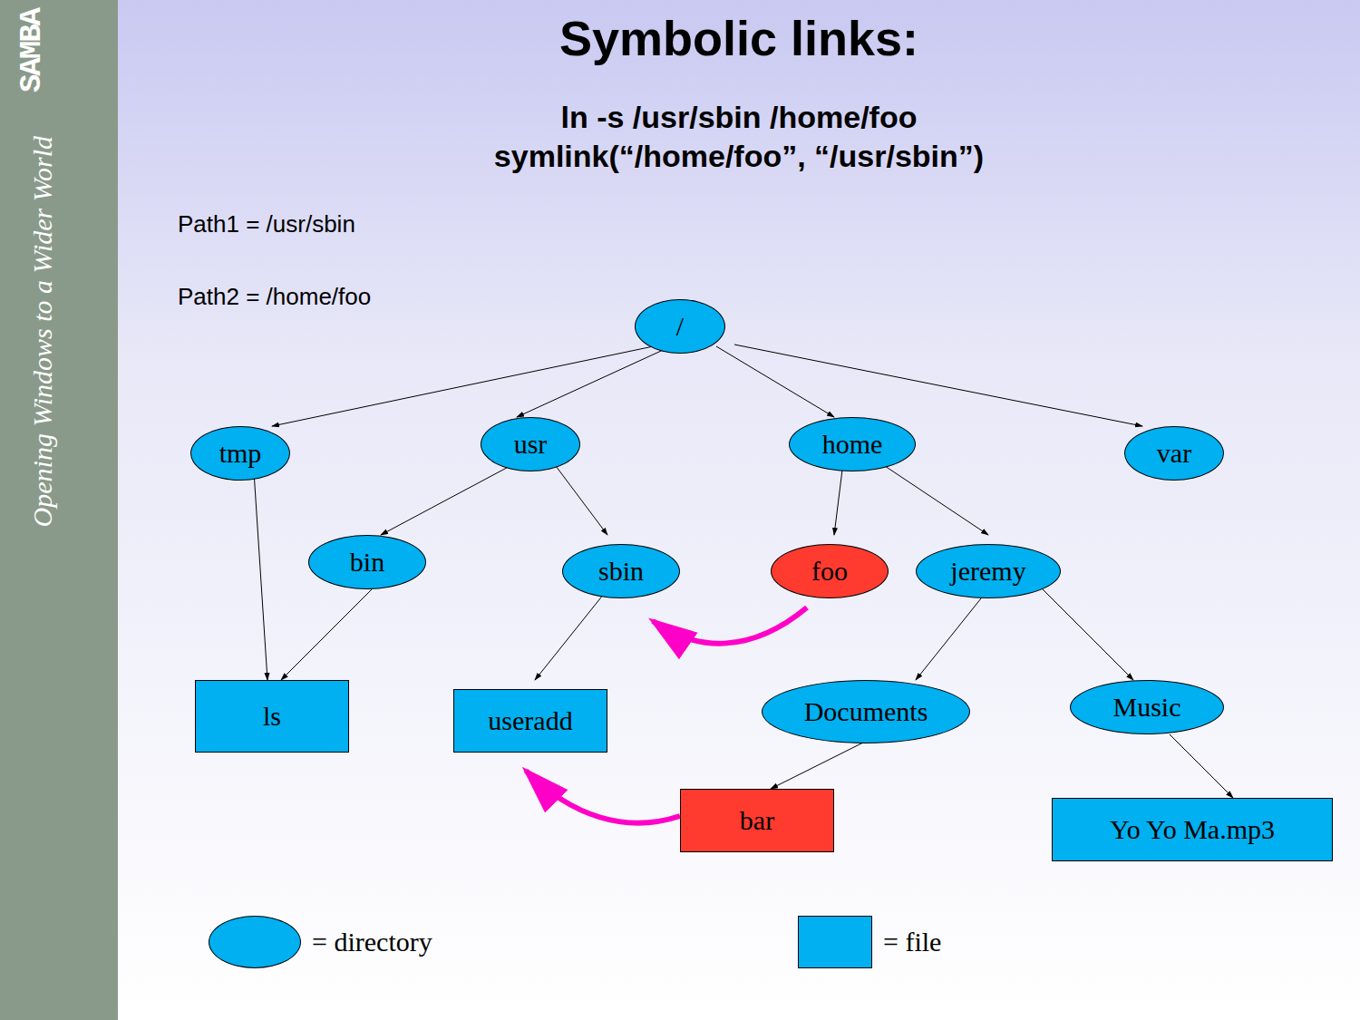SAMBA
Opening Windows to a Wider World
Symbolic links:
ln -s /usr/sbin /home/foo
symlink(“/home/foo”, “/usr/sbin”)
Path1 = /usr/sbin
Path2 = /home/foo
/
tmp
usr
home
var
bin
sbin
foo
jeremy
ls
useradd
Documents
Music
bar
Yo Yo Ma.mp3
= directory
= file